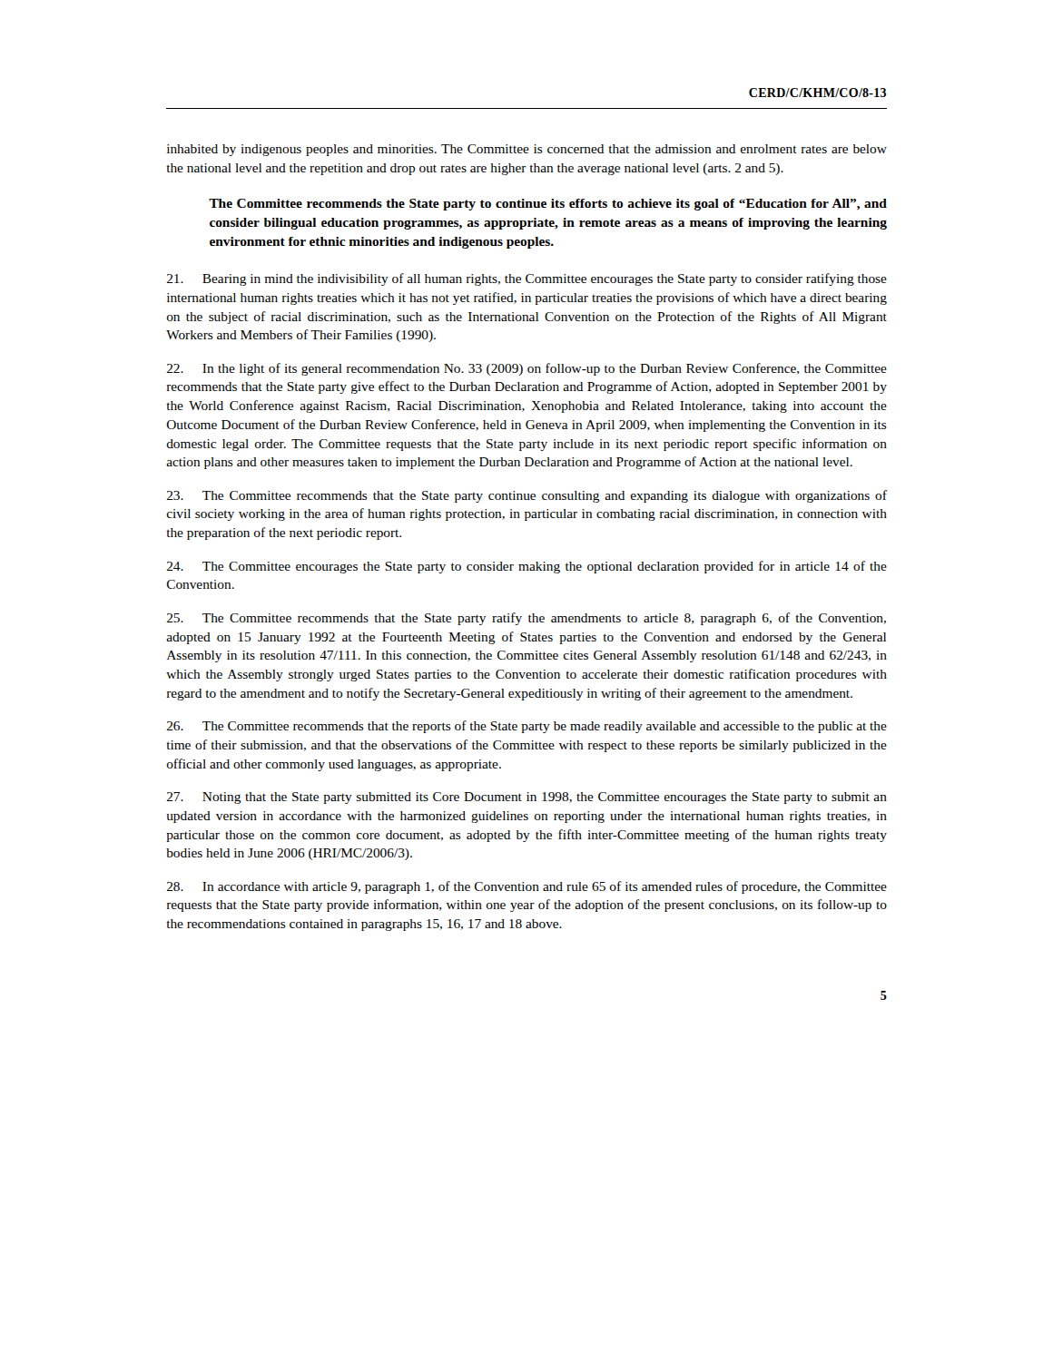CERD/C/KHM/CO/8-13
inhabited by indigenous peoples and minorities. The Committee is concerned that the admission and enrolment rates are below the national level and the repetition and drop out rates are higher than the average national level (arts. 2 and 5).
The Committee recommends the State party to continue its efforts to achieve its goal of “Education for All”, and consider bilingual education programmes, as appropriate, in remote areas as a means of improving the learning environment for ethnic minorities and indigenous peoples.
21. Bearing in mind the indivisibility of all human rights, the Committee encourages the State party to consider ratifying those international human rights treaties which it has not yet ratified, in particular treaties the provisions of which have a direct bearing on the subject of racial discrimination, such as the International Convention on the Protection of the Rights of All Migrant Workers and Members of Their Families (1990).
22. In the light of its general recommendation No. 33 (2009) on follow-up to the Durban Review Conference, the Committee recommends that the State party give effect to the Durban Declaration and Programme of Action, adopted in September 2001 by the World Conference against Racism, Racial Discrimination, Xenophobia and Related Intolerance, taking into account the Outcome Document of the Durban Review Conference, held in Geneva in April 2009, when implementing the Convention in its domestic legal order. The Committee requests that the State party include in its next periodic report specific information on action plans and other measures taken to implement the Durban Declaration and Programme of Action at the national level.
23. The Committee recommends that the State party continue consulting and expanding its dialogue with organizations of civil society working in the area of human rights protection, in particular in combating racial discrimination, in connection with the preparation of the next periodic report.
24. The Committee encourages the State party to consider making the optional declaration provided for in article 14 of the Convention.
25. The Committee recommends that the State party ratify the amendments to article 8, paragraph 6, of the Convention, adopted on 15 January 1992 at the Fourteenth Meeting of States parties to the Convention and endorsed by the General Assembly in its resolution 47/111. In this connection, the Committee cites General Assembly resolution 61/148 and 62/243, in which the Assembly strongly urged States parties to the Convention to accelerate their domestic ratification procedures with regard to the amendment and to notify the Secretary-General expeditiously in writing of their agreement to the amendment.
26. The Committee recommends that the reports of the State party be made readily available and accessible to the public at the time of their submission, and that the observations of the Committee with respect to these reports be similarly publicized in the official and other commonly used languages, as appropriate.
27. Noting that the State party submitted its Core Document in 1998, the Committee encourages the State party to submit an updated version in accordance with the harmonized guidelines on reporting under the international human rights treaties, in particular those on the common core document, as adopted by the fifth inter-Committee meeting of the human rights treaty bodies held in June 2006 (HRI/MC/2006/3).
28. In accordance with article 9, paragraph 1, of the Convention and rule 65 of its amended rules of procedure, the Committee requests that the State party provide information, within one year of the adoption of the present conclusions, on its follow-up to the recommendations contained in paragraphs 15, 16, 17 and 18 above.
5